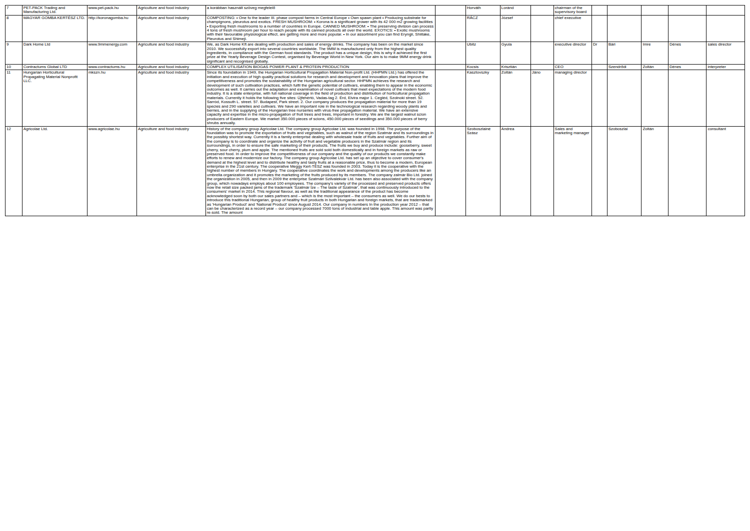| 7 | PET-PACK Trading and Manufacturing Ltd. | www.pet-pack.hu | Agriculture and food industry | a korábban használt szöveg megfelelő | | Horváth | Loránd | | chairman of the supervisory board | | | | | |
| 8 | MAGYAR GOMBA KERTÉSZ LTD. | http://koronagomba.hu | Agriculture and food industry | COMPOSTING: • One fo the leader III. phase compost farms in Central Europe • Own spawn plant • Producing substrate for champignons, pleurotus and exotics. FRESH MUSHROOM: • Korona is a significant grower with its 42 000 m2 growing facilities • Exporting fresh mushrooms to a number of countries in Europe. CANNED MUSHROOM: • The preserving division can process 4 tons of fresh mushroom per hour to reach people with its canned products all over the world. EXOTICS: • Exotic mushrooms with their favourable physiological effect, are getting more and more popular. • In our assortment you can find Eryngii, Shiitake, Pleurotus and Shimeji. | | RÁCZ | József | | chief executive | | | | | |
| 9 | Dark Home Ltd | www.9mmenergy.com | Agriculture and food industry | We, as Dark Home Kft are dealing with production and sales of energy drinks. The company has been on the market since 2010. We successfully export into several countries worldwide. The 9MM is manufactured only from the highest quality ingredients, in compliance with the German food standards. The product has a unique design, this is why it achieved the first prize at the Yearly Beverage Design Contest, organised by Beverage World in New York. Our aim is to make 9MM energy drink significant and recognised globally. | | Ubitz | Gyula | | executive director | Dr | Bári | Imre | Dénes | sales director |
| 10 | Contractums Global LTD | www.contractums.hu | Agriculture and food industry | COMPLEX UTILISATION BIOGAS POWER PLANT & PROTEIN PRODUCTION | | Kocsis | Krisztián | | CEO | | Szendrődi | Zoltán | Dénes | interpreter |
| 11 | Hungarian Horticultural Propagating Material Nonprofit LLC. | mkszn.hu | Agriculture and food industry | Since its foundation in 1949, the Hungarian Horticultural Propagation Material Non-profit Ltd. (HHPMN Ltd.) has offered the initiation and execution of high quality practical solutions for research and development and innovation plans that improve the competitiveness and promotes the sustainability of the Hungarian agricultural sector. HHPMN achieves the research and development of such cultivation practices, which fulfil the genetic potential of cultivars, enabling them to appear in the economic outcomes as well. It carries out the adaptation and examination of novel cultivars that meet expectations of the modern food industry. It is a state enterprise, with full national coverage in the field of production and distribution of horticultural propagation materials. Currently it holds the following five sites: Újfehértó, Vadas-tag 2. Érd, Elvira major 1. Cegléd, Szolnoki street. 52. Sarród, Kossuth L. street. 57. Budapest, Park street. 2. Our company produces the propagation material for more than 19 species and 290 varieties and cultivars. We have an important role in the technological research regarding woody plants and berries, and in the supplying of the Hungarian tree nurseries with virus-free propagation material. We have an extensive capacity and expertise in the micro-propagation of fruit trees and trees, important in forestry. We are the largest walnut scion producers of Eastern Europe. We market 350.000 pieces of scions, 450.000 pieces of seedlings and 350.000 pieces of berry shrubs annually. | | Kasztovszky | Zoltán | Jáno | managing director | | | | | |
| 12 | Agricolae Ltd. | www.agricolae.hu | Agriculture and food industry | History of the company group Agricolae Ltd. The company group Agricolae Ltd. was founded in 1998. The purpose of the foundation was to promote the exportation of fruits and vegetables, such as walnut of the region Szatmár and its surroundings in the possibly shortest way. Currently it is a family enterprise dealing with wholesale trade of fruits and vegetables. Further aim of the company is to coordinate and organize the activity of fruit and vegetable producers in the Szatmár region and its surroundings, in order to ensure the safe marketing of their products. The fruits we buy and produce include: gooseberry, sweet cherry, sour cherry, plum and apple. The mentioned fruits are sold sold both domestically and in foreign markets as raw or preserved food. In order to improve the competitiveness of our company and the quality of our products we constantly make efforts to renew and modernize our factory. The company group Agricolae Ltd. has set up an objective to cover consumer's demand at the highest level and to distribute healthy and tasty fruits at a reasonable price, thus to become a modern, European enterprise in the 21st century. The cooperative Meggy Kert-TÉSZ was founded in 2003. Today it is the cooperative with the highest number of members in Hungary. The cooperative coordinates the work and developments among the producers like an umbrella organization and it promotes the marketing of the fruits produced by its members. The company zalmár Bio Ltd. joined the organization in 2005, and then in 2009 the enterprise Szatmári Szilvalekvár Ltd. has been also associated with the company group, which nowadays employs about 100 employees. The company's variety of the processed and preserved products offers now the retail size packed jams of the trademark 'Szatmár Íze – The taste of Szatmár', that was continuously introduced to the consumers' market in 2014. This regional flavour, as well as the traditional appearance of the product has become acknowledged soon by both our sales partners and – which is the most important – the consumers as well. We do our bests to introduce this traditional Hungarian, group of healthy fruit products in both Hungarian and foreign markets, that are trademarked as 'Hungarian Product' and 'National Product' since August 2014. Our company in numbers In the production year 2012 – that can be characterized as a record year – our company processed 7000 tons of industrial and table apple. This amount was partly re-sold. The amount | | Szoboszlainé Szász | Andrea | | Sales and marketing manager | | Szoboszlai | Zoltán | | consultant |